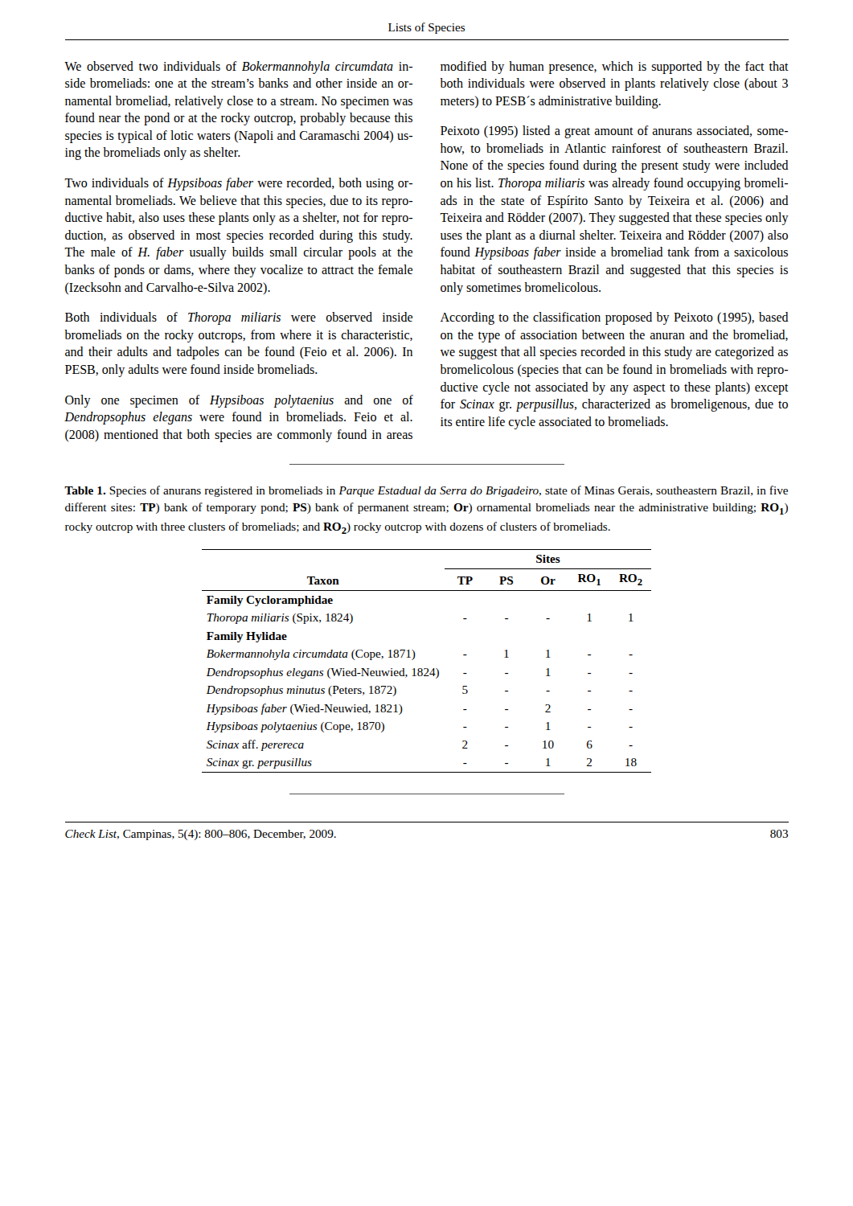Lists of Species
We observed two individuals of Bokermannohyla circumdata inside bromeliads: one at the stream’s banks and other inside an ornamental bromeliad, relatively close to a stream. No specimen was found near the pond or at the rocky outcrop, probably because this species is typical of lotic waters (Napoli and Caramaschi 2004) using the bromeliads only as shelter.
Two individuals of Hypsiboas faber were recorded, both using ornamental bromeliads. We believe that this species, due to its reproductive habit, also uses these plants only as a shelter, not for reproduction, as observed in most species recorded during this study. The male of H. faber usually builds small circular pools at the banks of ponds or dams, where they vocalize to attract the female (Izecksohn and Carvalho-e-Silva 2002).
Both individuals of Thoropa miliaris were observed inside bromeliads on the rocky outcrops, from where it is characteristic, and their adults and tadpoles can be found (Feio et al. 2006). In PESB, only adults were found inside bromeliads.
Only one specimen of Hypsiboas polytaenius and one of Dendropsophus elegans were found in bromeliads. Feio et al. (2008) mentioned that both species are commonly found in areas modified by human presence, which is supported by the fact that both individuals were observed in plants relatively close (about 3 meters) to PESB´s administrative building.
Peixoto (1995) listed a great amount of anurans associated, somehow, to bromeliads in Atlantic rainforest of southeastern Brazil. None of the species found during the present study were included on his list. Thoropa miliaris was already found occupying bromeliads in the state of Espírito Santo by Teixeira et al. (2006) and Teixeira and Rödder (2007). They suggested that these species only uses the plant as a diurnal shelter. Teixeira and Rödder (2007) also found Hypsiboas faber inside a bromeliad tank from a saxicolous habitat of southeastern Brazil and suggested that this species is only sometimes bromelicolous.
According to the classification proposed by Peixoto (1995), based on the type of association between the anuran and the bromeliad, we suggest that all species recorded in this study are categorized as bromelicolous (species that can be found in bromeliads with reproductive cycle not associated by any aspect to these plants) except for Scinax gr. perpusillus, characterized as bromeligenous, due to its entire life cycle associated to bromeliads.
Table 1. Species of anurans registered in bromeliads in Parque Estadual da Serra do Brigadeiro, state of Minas Gerais, southeastern Brazil, in five different sites: TP) bank of temporary pond; PS) bank of permanent stream; Or) ornamental bromeliads near the administrative building; RO1) rocky outcrop with three clusters of bromeliads; and RO2) rocky outcrop with dozens of clusters of bromeliads.
| | Sites |
| --- | --- |
| Taxon | TP | PS | Or | RO 1 | RO 2 |
| Family Cycloramphidae |
| Thoropa miliaris (Spix, 1824) | - | - | - | 1 | 1 |
| Family Hylidae |
| Bokermannohyla circumdata (Cope, 1871) | - | 1 | 1 | - | - |
| Dendropsophus elegans (Wied-Neuwied, 1824) | - | - | 1 | - | - |
| Dendropsophus minutus (Peters, 1872) | 5 | - | - | - | - |
| Hypsiboas faber (Wied-Neuwied, 1821) | - | - | 2 | - | - |
| Hypsiboas polytaenius (Cope, 1870) | - | - | 1 | - | - |
| Scinax aff. perereca | 2 | - | 10 | 6 | - |
| Scinax gr. perpusillus | - | - | 1 | 2 | 18 |
Check List, Campinas, 5(4): 800–806, December, 2009.
803